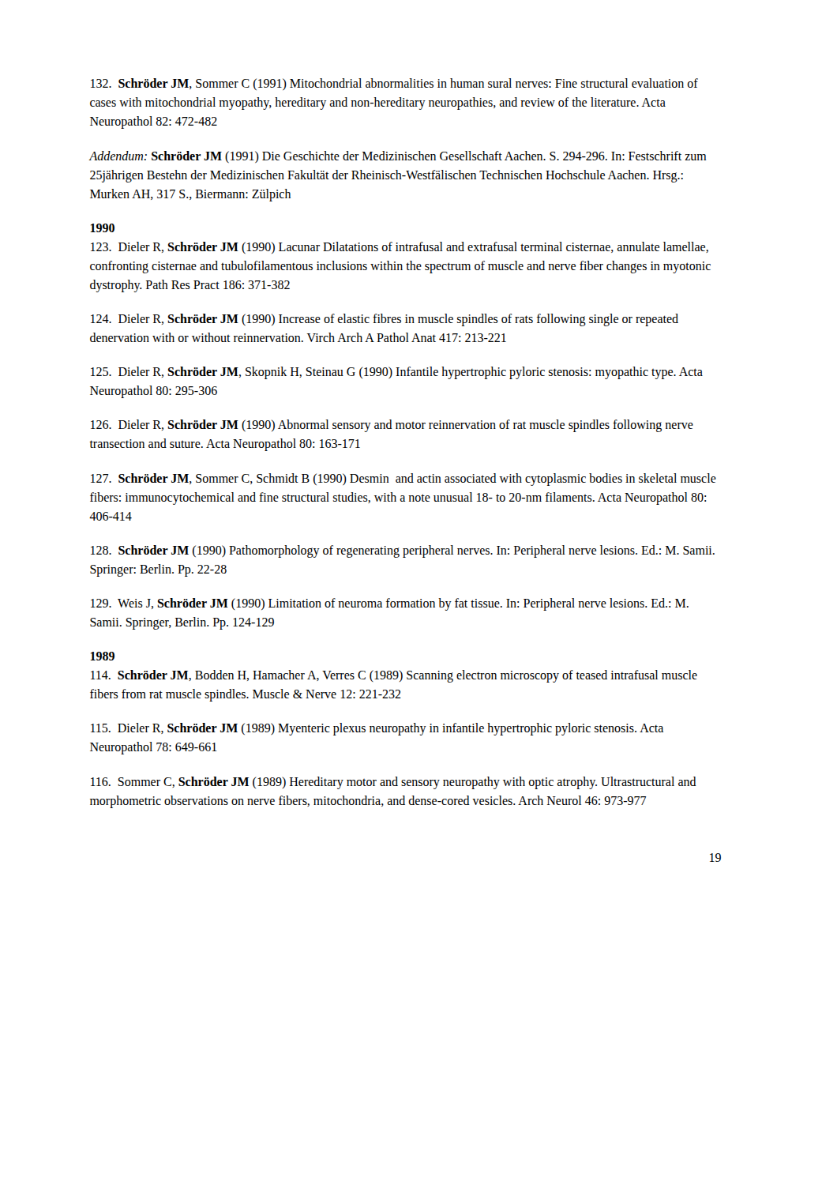132. Schröder JM, Sommer C (1991) Mitochondrial abnormalities in human sural nerves: Fine structural evaluation of cases with mitochondrial myopathy, hereditary and non-hereditary neuropathies, and review of the literature. Acta Neuropathol 82: 472-482
Addendum: Schröder JM (1991) Die Geschichte der Medizinischen Gesellschaft Aachen. S. 294-296. In: Festschrift zum 25jährigen Bestehn der Medizinischen Fakultät der Rheinisch-Westfälischen Technischen Hochschule Aachen. Hrsg.: Murken AH, 317 S., Biermann: Zülpich
1990
123. Dieler R, Schröder JM (1990) Lacunar Dilatations of intrafusal and extrafusal terminal cisternae, annulate lamellae, confronting cisternae and tubulofilamentous inclusions within the spectrum of muscle and nerve fiber changes in myotonic dystrophy. Path Res Pract 186: 371-382
124. Dieler R, Schröder JM (1990) Increase of elastic fibres in muscle spindles of rats following single or repeated denervation with or without reinnervation. Virch Arch A Pathol Anat 417: 213-221
125. Dieler R, Schröder JM, Skopnik H, Steinau G (1990) Infantile hypertrophic pyloric stenosis: myopathic type. Acta Neuropathol 80: 295-306
126. Dieler R, Schröder JM (1990) Abnormal sensory and motor reinnervation of rat muscle spindles following nerve transection and suture. Acta Neuropathol 80: 163-171
127. Schröder JM, Sommer C, Schmidt B (1990) Desmin and actin associated with cytoplasmic bodies in skeletal muscle fibers: immunocytochemical and fine structural studies, with a note unusual 18- to 20-nm filaments. Acta Neuropathol 80: 406-414
128. Schröder JM (1990) Pathomorphology of regenerating peripheral nerves. In: Peripheral nerve lesions. Ed.: M. Samii. Springer: Berlin. Pp. 22-28
129. Weis J, Schröder JM (1990) Limitation of neuroma formation by fat tissue. In: Peripheral nerve lesions. Ed.: M. Samii. Springer, Berlin. Pp. 124-129
1989
114. Schröder JM, Bodden H, Hamacher A, Verres C (1989) Scanning electron microscopy of teased intrafusal muscle fibers from rat muscle spindles. Muscle & Nerve 12: 221-232
115. Dieler R, Schröder JM (1989) Myenteric plexus neuropathy in infantile hypertrophic pyloric stenosis. Acta Neuropathol 78: 649-661
116. Sommer C, Schröder JM (1989) Hereditary motor and sensory neuropathy with optic atrophy. Ultrastructural and morphometric observations on nerve fibers, mitochondria, and dense-cored vesicles. Arch Neurol 46: 973-977
19